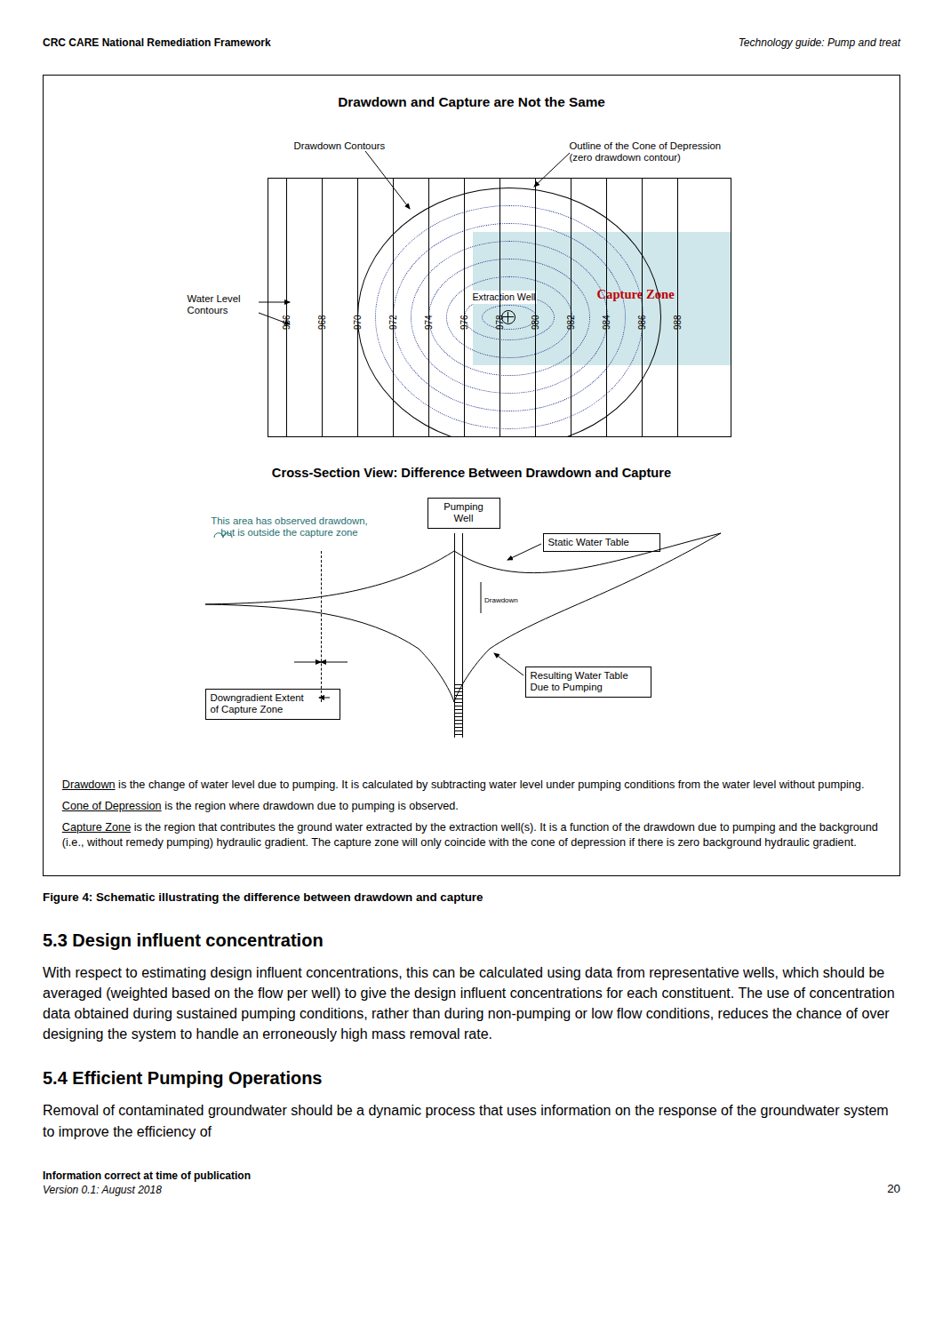CRC CARE National Remediation Framework
Technology guide: Pump and treat
Drawdown and Capture are Not the Same
Drawdown Contours
Outline of the Cone of Depression
(zero drawdown contour)
Water Level
Contours
Extraction Well
Capture Zone
966
968
970
972
974
976
978
980
982
984
986
988
Cross-Section View: Difference Between Drawdown and Capture
Pumping
Well
Static Water Table
Resulting Water Table
Due to Pumping
Downgradient Extent
of Capture Zone
This area has observed drawdown,
but is outside the capture zone
Drawdown
Drawdown is the change of water level due to pumping. It is calculated by subtracting water level under pumping conditions from the water level without pumping.
Cone of Depression is the region where drawdown due to pumping is observed.
Capture Zone is the region that contributes the ground water extracted by the extraction well(s). It is a function of the drawdown due to pumping and the background (i.e., without remedy pumping) hydraulic gradient. The capture zone will only coincide with the cone of depression if there is zero background hydraulic gradient.
Figure 4: Schematic illustrating the difference between drawdown and capture
5.3 Design influent concentration
With respect to estimating design influent concentrations, this can be calculated using data from representative wells, which should be averaged (weighted based on the flow per well) to give the design influent concentrations for each constituent. The use of concentration data obtained during sustained pumping conditions, rather than during non-pumping or low flow conditions, reduces the chance of over designing the system to handle an erroneously high mass removal rate.
5.4 Efficient Pumping Operations
Removal of contaminated groundwater should be a dynamic process that uses information on the response of the groundwater system to improve the efficiency of
Information correct at time of publication
Version 0.1: August 2018
20